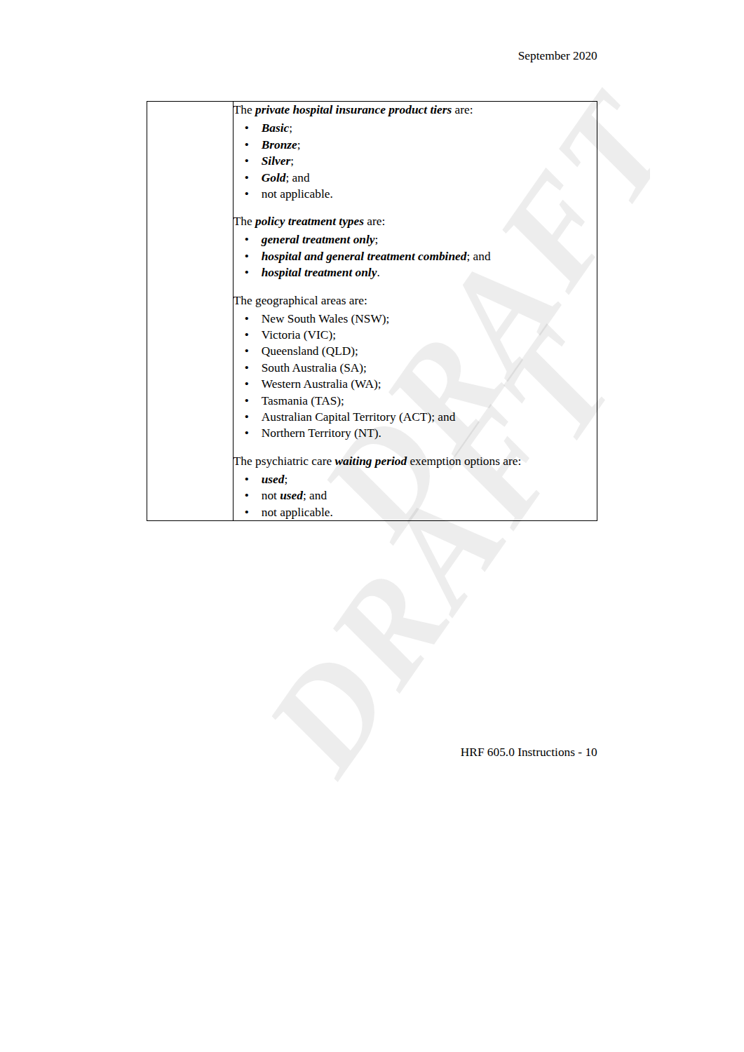DRAFT DRAFT
September 2020
| | The private hospital insurance product tiers are: Basic ; Bronze ; Silver ; Gold ; and not applicable. The policy treatment types are: general treatment only ; hospital and general treatment combined ; and hospital treatment only . The geographical areas are: New South Wales (NSW); Victoria (VIC); Queensland (QLD); South Australia (SA); Western Australia (WA); Tasmania (TAS); Australian Capital Territory (ACT); and Northern Territory (NT). The psychiatric care waiting period exemption options are: used ; not used ; and not applicable. |
HRF 605.0 Instructions - 10